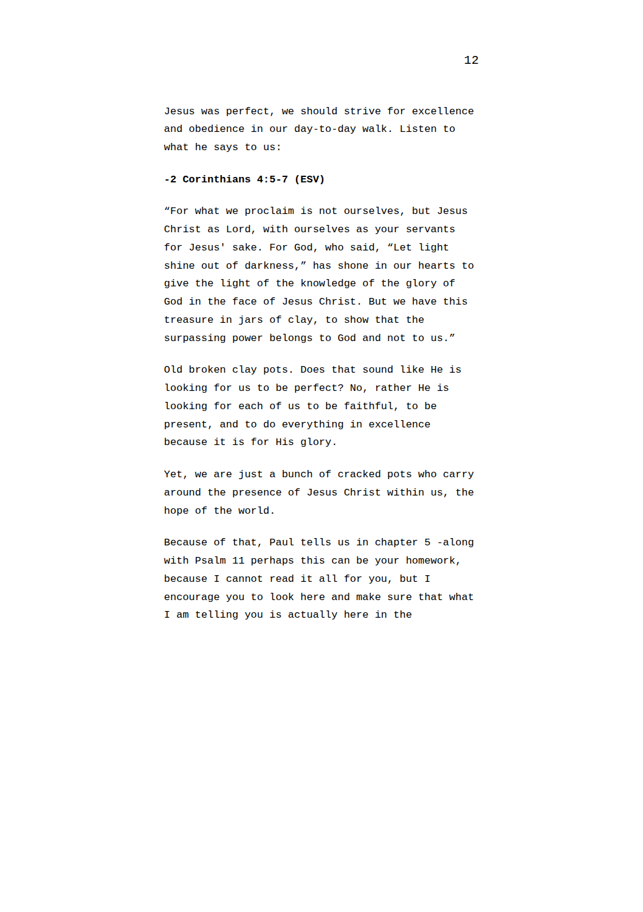12
Jesus was perfect, we should strive for excellence and obedience in our day-to-day walk. Listen to what he says to us:
-2 Corinthians 4:5-7 (ESV)
“For what we proclaim is not ourselves, but Jesus Christ as Lord, with ourselves as your servants for Jesus' sake. For God, who said, “Let light shine out of darkness,” has shone in our hearts to give the light of the knowledge of the glory of God in the face of Jesus Christ. But we have this treasure in jars of clay, to show that the surpassing power belongs to God and not to us.”
Old broken clay pots. Does that sound like He is looking for us to be perfect? No, rather He is looking for each of us to be faithful, to be present, and to do everything in excellence because it is for His glory.
Yet, we are just a bunch of cracked pots who carry around the presence of Jesus Christ within us, the hope of the world.
Because of that, Paul tells us in chapter 5 -along with Psalm 11 perhaps this can be your homework, because I cannot read it all for you, but I encourage you to look here and make sure that what I am telling you is actually here in the